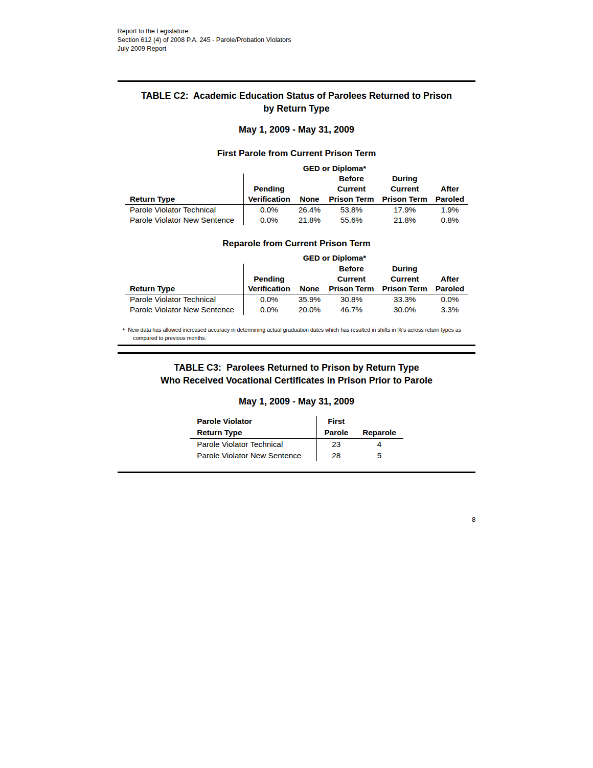Report to the Legislature
Section 612 (4) of 2008 P.A. 245 - Parole/Probation Violators
July 2009 Report
TABLE C2: Academic Education Status of Parolees Returned to Prison
by Return Type
May 1, 2009 - May 31, 2009
First Parole from Current Prison Term
GED or Diploma*
| | | | Before | During | |
| | Pending | | Current | Current | After |
| Return Type | Verification | None | Prison Term | Prison Term | Paroled |
| Parole Violator Technical | 0.0% | 26.4% | 53.8% | 17.9% | 1.9% |
| Parole Violator New Sentence | 0.0% | 21.8% | 55.6% | 21.8% | 0.8% |
Reparole from Current Prison Term
GED or Diploma*
| | | | Before | During | |
| | Pending | | Current | Current | After |
| Return Type | Verification | None | Prison Term | Prison Term | Paroled |
| Parole Violator Technical | 0.0% | 35.9% | 30.8% | 33.3% | 0.0% |
| Parole Violator New Sentence | 0.0% | 20.0% | 46.7% | 30.0% | 3.3% |
* New data has allowed increased accuracy in determining actual graduation dates which has resulted in shifts in %'s across return types as compared to previous months.
TABLE C3: Parolees Returned to Prison by Return Type
Who Received Vocational Certificates in Prison Prior to Parole
May 1, 2009 - May 31, 2009
| Parole Violator | First | |
| Return Type | Parole | Reparole |
| Parole Violator Technical | 23 | 4 |
| Parole Violator New Sentence | 28 | 5 |
8